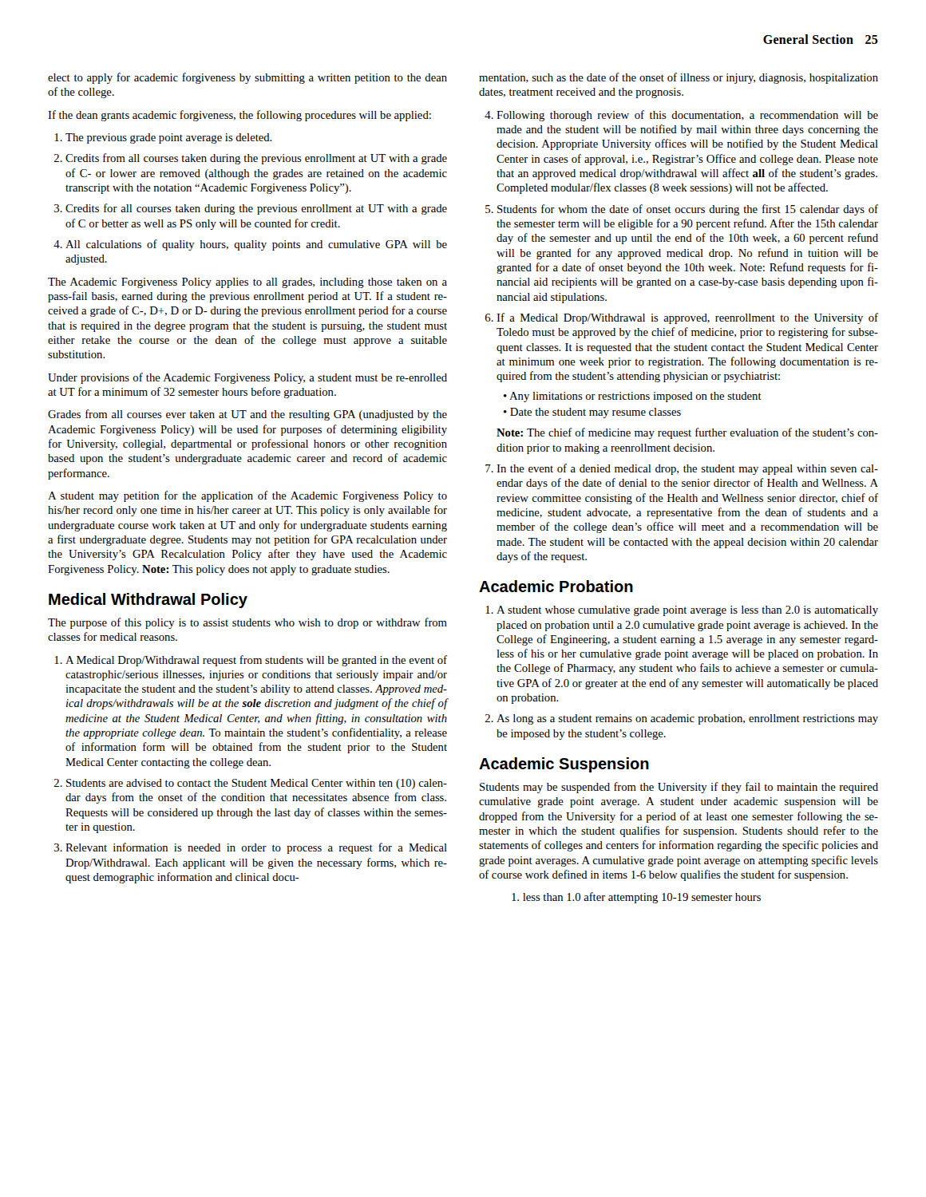General Section 25
elect to apply for academic forgiveness by submitting a written petition to the dean of the college.
If the dean grants academic forgiveness, the following procedures will be applied:
The previous grade point average is deleted.
Credits from all courses taken during the previous enrollment at UT with a grade of C- or lower are removed (although the grades are retained on the academic transcript with the notation “Academic Forgiveness Policy”).
Credits for all courses taken during the previous enrollment at UT with a grade of C or better as well as PS only will be counted for credit.
All calculations of quality hours, quality points and cumulative GPA will be adjusted.
The Academic Forgiveness Policy applies to all grades, including those taken on a pass-fail basis, earned during the previous enrollment period at UT. If a student received a grade of C-, D+, D or D- during the previous enrollment period for a course that is required in the degree program that the student is pursuing, the student must either retake the course or the dean of the college must approve a suitable substitution.
Under provisions of the Academic Forgiveness Policy, a student must be re-enrolled at UT for a minimum of 32 semester hours before graduation.
Grades from all courses ever taken at UT and the resulting GPA (unadjusted by the Academic Forgiveness Policy) will be used for purposes of determining eligibility for University, collegial, departmental or professional honors or other recognition based upon the student’s undergraduate academic career and record of academic performance.
A student may petition for the application of the Academic Forgiveness Policy to his/her record only one time in his/her career at UT. This policy is only available for undergraduate course work taken at UT and only for undergraduate students earning a first undergraduate degree. Students may not petition for GPA recalculation under the University’s GPA Recalculation Policy after they have used the Academic Forgiveness Policy. Note: This policy does not apply to graduate studies.
Medical Withdrawal Policy
The purpose of this policy is to assist students who wish to drop or withdraw from classes for medical reasons.
A Medical Drop/Withdrawal request from students will be granted in the event of catastrophic/serious illnesses, injuries or conditions that seriously impair and/or incapacitate the student and the student’s ability to attend classes. Approved medical drops/withdrawals will be at the sole discretion and judgment of the chief of medicine at the Student Medical Center, and when fitting, in consultation with the appropriate college dean. To maintain the student’s confidentiality, a release of information form will be obtained from the student prior to the Student Medical Center contacting the college dean.
Students are advised to contact the Student Medical Center within ten (10) calendar days from the onset of the condition that necessitates absence from class. Requests will be considered up through the last day of classes within the semester in question.
Relevant information is needed in order to process a request for a Medical Drop/Withdrawal. Each applicant will be given the necessary forms, which request demographic information and clinical docu-
mentation, such as the date of the onset of illness or injury, diagnosis, hospitalization dates, treatment received and the prognosis.
Following thorough review of this documentation, a recommendation will be made and the student will be notified by mail within three days concerning the decision. Appropriate University offices will be notified by the Student Medical Center in cases of approval, i.e., Registrar’s Office and college dean. Please note that an approved medical drop/withdrawal will affect all of the student’s grades. Completed modular/flex classes (8 week sessions) will not be affected.
Students for whom the date of onset occurs during the first 15 calendar days of the semester term will be eligible for a 90 percent refund. After the 15th calendar day of the semester and up until the end of the 10th week, a 60 percent refund will be granted for any approved medical drop. No refund in tuition will be granted for a date of onset beyond the 10th week. Note: Refund requests for financial aid recipients will be granted on a case-by-case basis depending upon financial aid stipulations.
If a Medical Drop/Withdrawal is approved, reenrollment to the University of Toledo must be approved by the chief of medicine, prior to registering for subsequent classes. It is requested that the student contact the Student Medical Center at minimum one week prior to registration. The following documentation is required from the student’s attending physician or psychiatrist:
• Any limitations or restrictions imposed on the student
• Date the student may resume classes
Note: The chief of medicine may request further evaluation of the student’s condition prior to making a reenrollment decision.
In the event of a denied medical drop, the student may appeal within seven calendar days of the date of denial to the senior director of Health and Wellness. A review committee consisting of the Health and Wellness senior director, chief of medicine, student advocate, a representative from the dean of students and a member of the college dean’s office will meet and a recommendation will be made. The student will be contacted with the appeal decision within 20 calendar days of the request.
Academic Probation
A student whose cumulative grade point average is less than 2.0 is automatically placed on probation until a 2.0 cumulative grade point average is achieved. In the College of Engineering, a student earning a 1.5 average in any semester regardless of his or her cumulative grade point average will be placed on probation. In the College of Pharmacy, any student who fails to achieve a semester or cumulative GPA of 2.0 or greater at the end of any semester will automatically be placed on probation.
As long as a student remains on academic probation, enrollment restrictions may be imposed by the student’s college.
Academic Suspension
Students may be suspended from the University if they fail to maintain the required cumulative grade point average. A student under academic suspension will be dropped from the University for a period of at least one semester following the semester in which the student qualifies for suspension. Students should refer to the statements of colleges and centers for information regarding the specific policies and grade point averages. A cumulative grade point average on attempting specific levels of course work defined in items 1-6 below qualifies the student for suspension.
1. less than 1.0 after attempting 10-19 semester hours